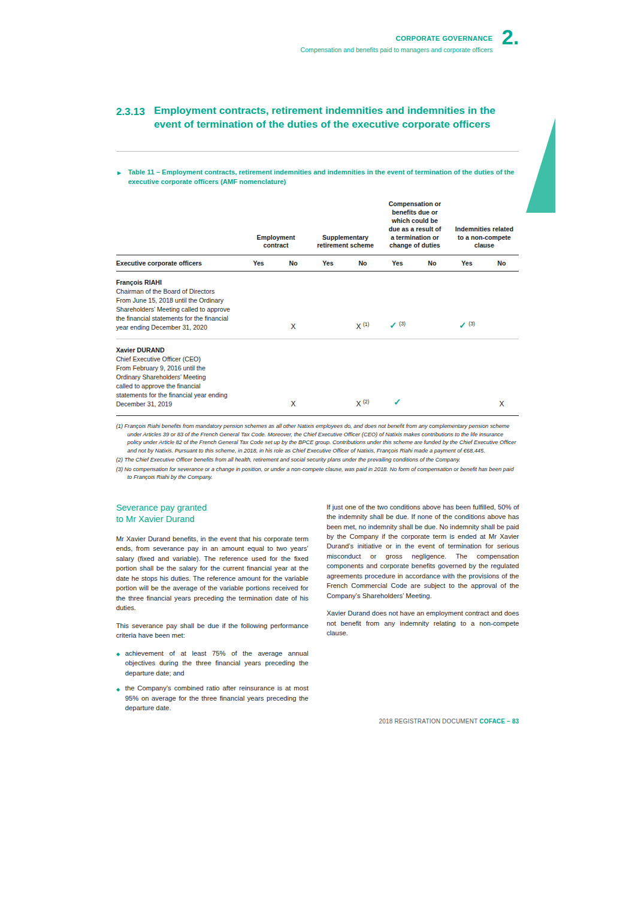Corporate governance
Compensation and benefits paid to managers and corporate officers
2.
2.3.13
Employment contracts, retirement indemnities and indemnities in the event of termination of the duties of the executive corporate officers
►
Table 11 – Employment contracts, retirement indemnities and indemnities in the event of termination of the duties of the executive corporate officers (AMF nomenclature)
| | Employment contract | Supplementary retirement scheme | Compensation or benefits due or which could be due as a result of a termination or change of duties | Indemnities related to a non-compete clause |
| --- | --- | --- | --- | --- |
| Executive corporate officers | Yes | No | Yes | No | Yes | No | Yes | No |
| François RIAHI Chairman of the Board of Directors From June 15, 2018 until the Ordinary Shareholders’ Meeting called to approve the financial statements for the financial year ending December 31, 2020 | | X | | X (1) | ✓ (3) | | ✓ (3) | |
| Xavier DURAND Chief Executive Officer (CEO) From February 9, 2016 until the Ordinary Shareholders’ Meeting called to approve the financial statements for the financial year ending December 31, 2019 | | X | | X (2) | ✓ | | | X |
(1) François Riahi benefits from mandatory pension schemes as all other Natixis employees do, and does not benefit from any complementary pension scheme under Articles 39 or 83 of the French General Tax Code. Moreover, the Chief Executive Officer (CEO) of Natixis makes contributions to the life insurance policy under Article 82 of the French General Tax Code set up by the BPCE group. Contributions under this scheme are funded by the Chief Executive Officer and not by Natixis. Pursuant to this scheme, in 2018, in his role as Chief Executive Officer of Natixis, François Riahi made a payment of €68,445.
(2) The Chief Executive Officer benefits from all health, retirement and social security plans under the prevailing conditions of the Company.
(3) No compensation for severance or a change in position, or under a non-compete clause, was paid in 2018. No form of compensation or benefit has been paid to François Riahi by the Company.
Severance pay granted
to Mr Xavier Durand
Mr Xavier Durand benefits, in the event that his corporate term ends, from severance pay in an amount equal to two years’ salary (fixed and variable). The reference used for the fixed portion shall be the salary for the current financial year at the date he stops his duties. The reference amount for the variable portion will be the average of the variable portions received for the three financial years preceding the termination date of his duties.
This severance pay shall be due if the following performance criteria have been met:
achievement of at least 75% of the average annual objectives during the three financial years preceding the departure date; and
the Company’s combined ratio after reinsurance is at most 95% on average for the three financial years preceding the departure date.
If just one of the two conditions above has been fulfilled, 50% of the indemnity shall be due. If none of the conditions above has been met, no indemnity shall be due. No indemnity shall be paid by the Company if the corporate term is ended at Mr Xavier Durand’s initiative or in the event of termination for serious misconduct or gross negligence. The compensation components and corporate benefits governed by the regulated agreements procedure in accordance with the provisions of the French Commercial Code are subject to the approval of the Company’s Shareholders’ Meeting.
Xavier Durand does not have an employment contract and does not benefit from any indemnity relating to a non-compete clause.
2018 REGISTRATION DOCUMENT COFACE – 83